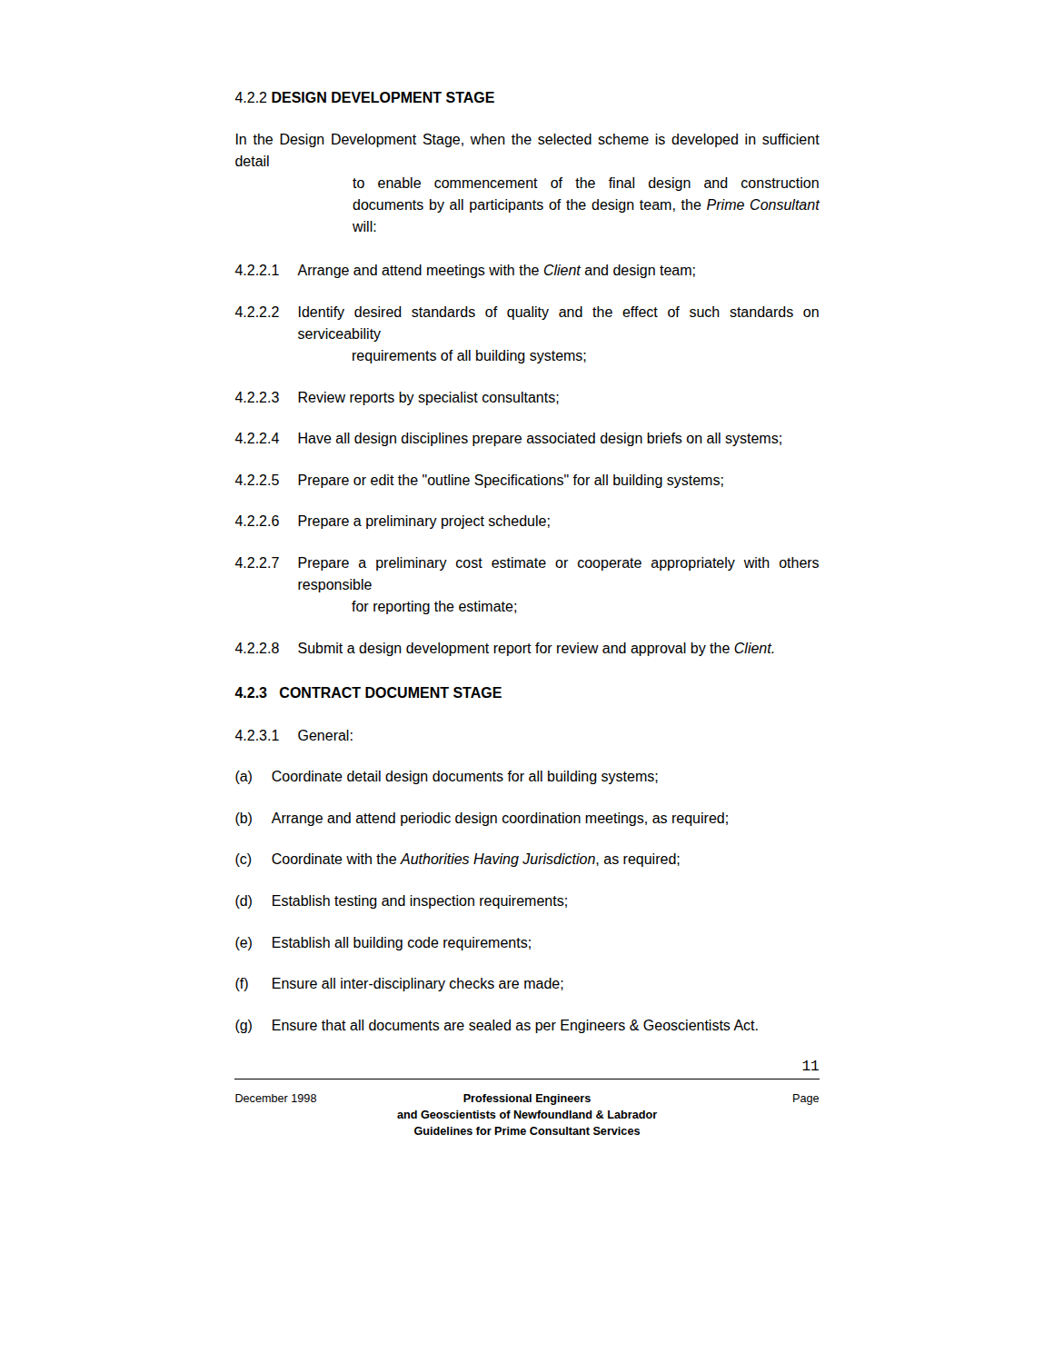4.2.2 DESIGN DEVELOPMENT STAGE
In the Design Development Stage, when the selected scheme is developed in sufficient detail to enable commencement of the final design and construction documents by all participants of the design team, the Prime Consultant will:
4.2.2.1
Arrange and attend meetings with the Client and design team;
4.2.2.2
Identify desired standards of quality and the effect of such standards on serviceability requirements of all building systems;
4.2.2.3
Review reports by specialist consultants;
4.2.2.4
Have all design disciplines prepare associated design briefs on all systems;
4.2.2.5
Prepare or edit the "outline Specifications" for all building systems;
4.2.2.6
Prepare a preliminary project schedule;
4.2.2.7
Prepare a preliminary cost estimate or cooperate appropriately with others responsible for reporting the estimate;
4.2.2.8
Submit a design development report for review and approval by the Client.
4.2.3 CONTRACT DOCUMENT STAGE
4.2.3.1
General:
(a)
Coordinate detail design documents for all building systems;
(b)
Arrange and attend periodic design coordination meetings, as required;
(c)
Coordinate with the Authorities Having Jurisdiction, as required;
(d)
Establish testing and inspection requirements;
(e)
Establish all building code requirements;
(f)
Ensure all inter-disciplinary checks are made;
(g)
Ensure that all documents are sealed as per Engineers & Geoscientists Act.
11
December 1998
Page
Professional Engineers
and Geoscientists of Newfoundland & Labrador
Guidelines for Prime Consultant Services